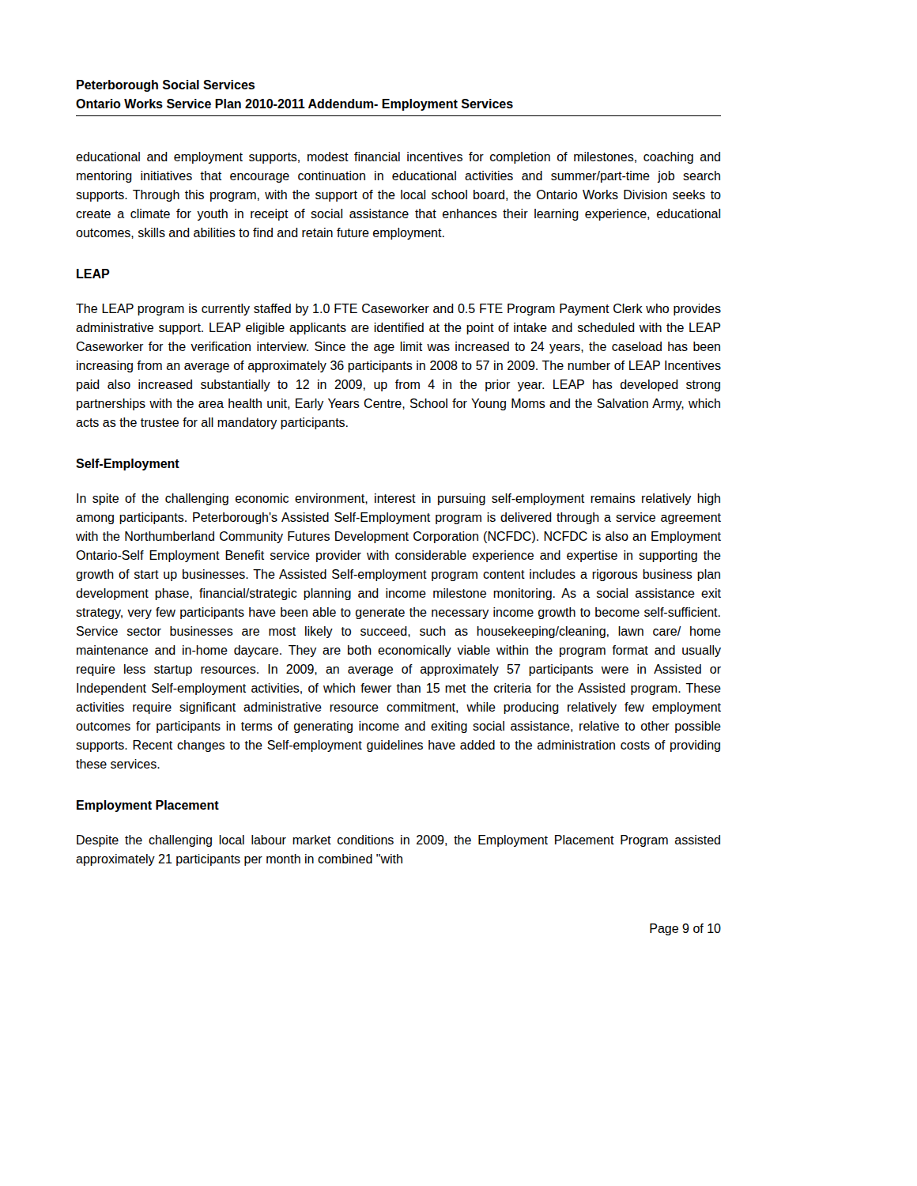Peterborough Social Services Ontario Works Service Plan 2010-2011 Addendum- Employment Services
educational and employment supports, modest financial incentives for completion of milestones, coaching and mentoring initiatives that encourage continuation in educational activities and summer/part-time job search supports. Through this program, with the support of the local school board, the Ontario Works Division seeks to create a climate for youth in receipt of social assistance that enhances their learning experience, educational outcomes, skills and abilities to find and retain future employment.
LEAP
The LEAP program is currently staffed by 1.0 FTE Caseworker and 0.5 FTE Program Payment Clerk who provides administrative support. LEAP eligible applicants are identified at the point of intake and scheduled with the LEAP Caseworker for the verification interview. Since the age limit was increased to 24 years, the caseload has been increasing from an average of approximately 36 participants in 2008 to 57 in 2009. The number of LEAP Incentives paid also increased substantially to 12 in 2009, up from 4 in the prior year. LEAP has developed strong partnerships with the area health unit, Early Years Centre, School for Young Moms and the Salvation Army, which acts as the trustee for all mandatory participants.
Self-Employment
In spite of the challenging economic environment, interest in pursuing self-employment remains relatively high among participants. Peterborough's Assisted Self-Employment program is delivered through a service agreement with the Northumberland Community Futures Development Corporation (NCFDC). NCFDC is also an Employment Ontario-Self Employment Benefit service provider with considerable experience and expertise in supporting the growth of start up businesses. The Assisted Self-employment program content includes a rigorous business plan development phase, financial/strategic planning and income milestone monitoring. As a social assistance exit strategy, very few participants have been able to generate the necessary income growth to become self-sufficient. Service sector businesses are most likely to succeed, such as housekeeping/cleaning, lawn care/ home maintenance and in-home daycare. They are both economically viable within the program format and usually require less startup resources. In 2009, an average of approximately 57 participants were in Assisted or Independent Self-employment activities, of which fewer than 15 met the criteria for the Assisted program. These activities require significant administrative resource commitment, while producing relatively few employment outcomes for participants in terms of generating income and exiting social assistance, relative to other possible supports. Recent changes to the Self-employment guidelines have added to the administration costs of providing these services.
Employment Placement
Despite the challenging local labour market conditions in 2009, the Employment Placement Program assisted approximately 21 participants per month in combined "with
Page 9 of 10